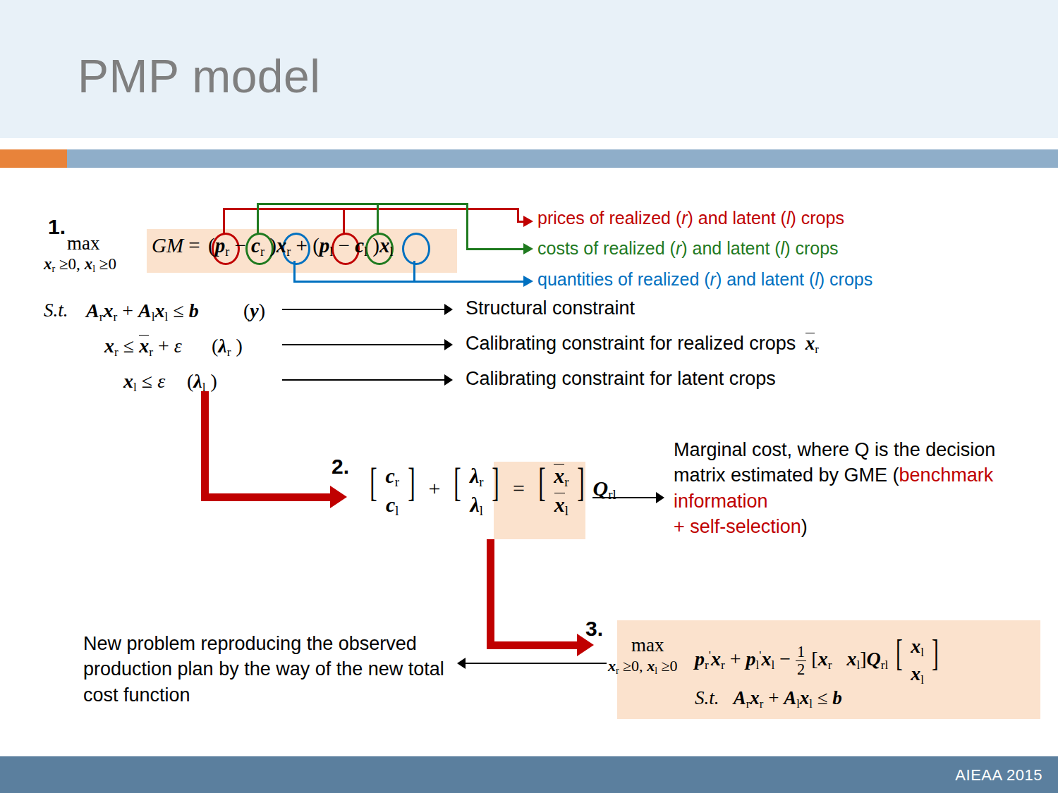PMP model
1.
max
xr ≥0, xl ≥0
GM =
(pr − cr )xr + (pl − cl )xl
prices of realized (r) and latent (l) crops
costs of realized (r) and latent (l) crops
quantities of realized (r) and latent (l) crops
S.t.
Arxr + Alxl ≤ b
(y)
xr ≤ xr + ε
(λr )
xl ≤ ε
(λl )
Structural constraint
Calibrating constraint for realized crops xr
Calibrating constraint for latent crops
2.
[ cr
cl ] + [ λr
λl ] = [ xr
xl ] Qrl
Marginal cost, where Q is the decision matrix estimated by GME (benchmark information
+ self-selection)
3.
max
xr ≥0, xl ≥0
pr'xr + pl'xl − 12 [xr xl]Qrl [ xl
xl ]
S.t. Arxr + Alxl ≤ b
New problem reproducing the observed production plan by the way of the new total cost function
AIEAA 2015